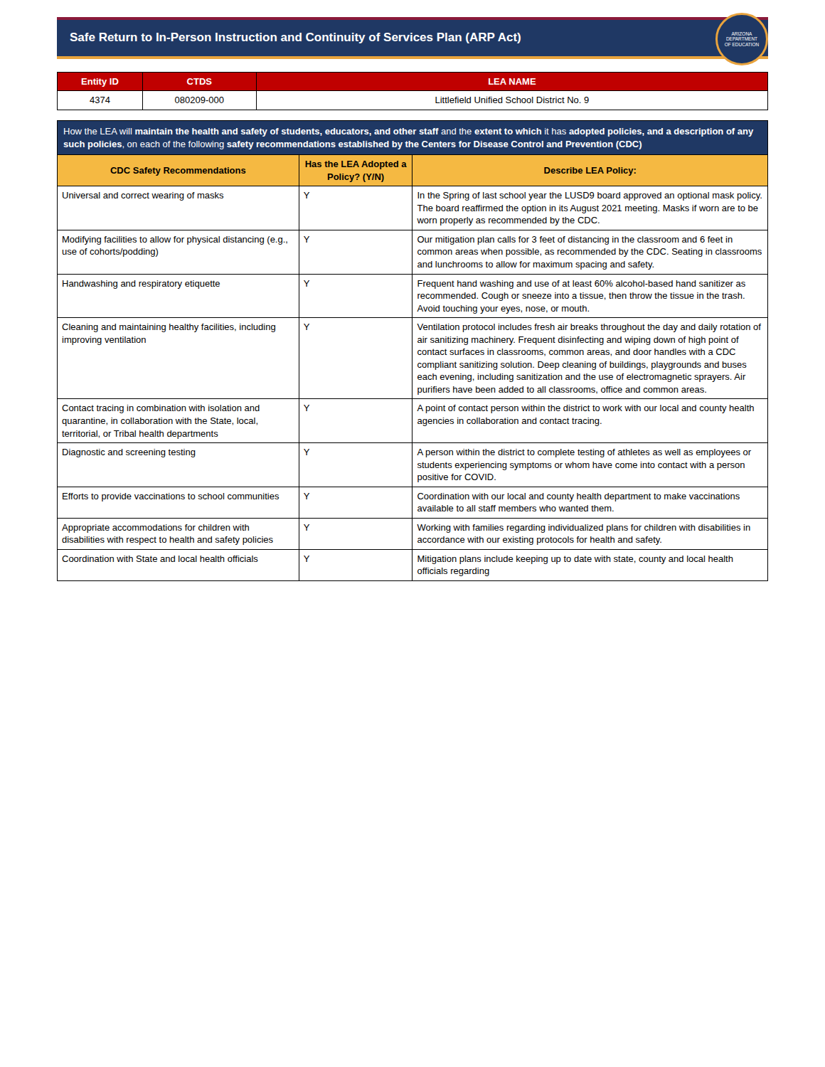Safe Return to In-Person Instruction and Continuity of Services Plan (ARP Act)
ARIZONA
DEPARTMENT
OF EDUCATION
| Entity ID | CTDS | LEA NAME |
| --- | --- | --- |
| 4374 | 080209-000 | Littlefield Unified School District No. 9 |
How the LEA will maintain the health and safety of students, educators, and other staff and the extent to which it has adopted policies, and a description of any such policies, on each of the following safety recommendations established by the Centers for Disease Control and Prevention (CDC)
| CDC Safety Recommendations | Has the LEA Adopted a Policy? (Y/N) | Describe LEA Policy: |
| --- | --- | --- |
| Universal and correct wearing of masks | Y | In the Spring of last school year the LUSD9 board approved an optional mask policy. The board reaffirmed the option in its August 2021 meeting. Masks if worn are to be worn properly as recommended by the CDC. |
| Modifying facilities to allow for physical distancing (e.g., use of cohorts/podding) | Y | Our mitigation plan calls for 3 feet of distancing in the classroom and 6 feet in common areas when possible, as recommended by the CDC. Seating in classrooms and lunchrooms to allow for maximum spacing and safety. |
| Handwashing and respiratory etiquette | Y | Frequent hand washing and use of at least 60% alcohol-based hand sanitizer as recommended. Cough or sneeze into a tissue, then throw the tissue in the trash. Avoid touching your eyes, nose, or mouth. |
| Cleaning and maintaining healthy facilities, including improving ventilation | Y | Ventilation protocol includes fresh air breaks throughout the day and daily rotation of air sanitizing machinery. Frequent disinfecting and wiping down of high point of contact surfaces in classrooms, common areas, and door handles with a CDC compliant sanitizing solution. Deep cleaning of buildings, playgrounds and buses each evening, including sanitization and the use of electromagnetic sprayers. Air purifiers have been added to all classrooms, office and common areas. |
| Contact tracing in combination with isolation and quarantine, in collaboration with the State, local, territorial, or Tribal health departments | Y | A point of contact person within the district to work with our local and county health agencies in collaboration and contact tracing. |
| Diagnostic and screening testing | Y | A person within the district to complete testing of athletes as well as employees or students experiencing symptoms or whom have come into contact with a person positive for COVID. |
| Efforts to provide vaccinations to school communities | Y | Coordination with our local and county health department to make vaccinations available to all staff members who wanted them. |
| Appropriate accommodations for children with disabilities with respect to health and safety policies | Y | Working with families regarding individualized plans for children with disabilities in accordance with our existing protocols for health and safety. |
| Coordination with State and local health officials | Y | Mitigation plans include keeping up to date with state, county and local health officials regarding |